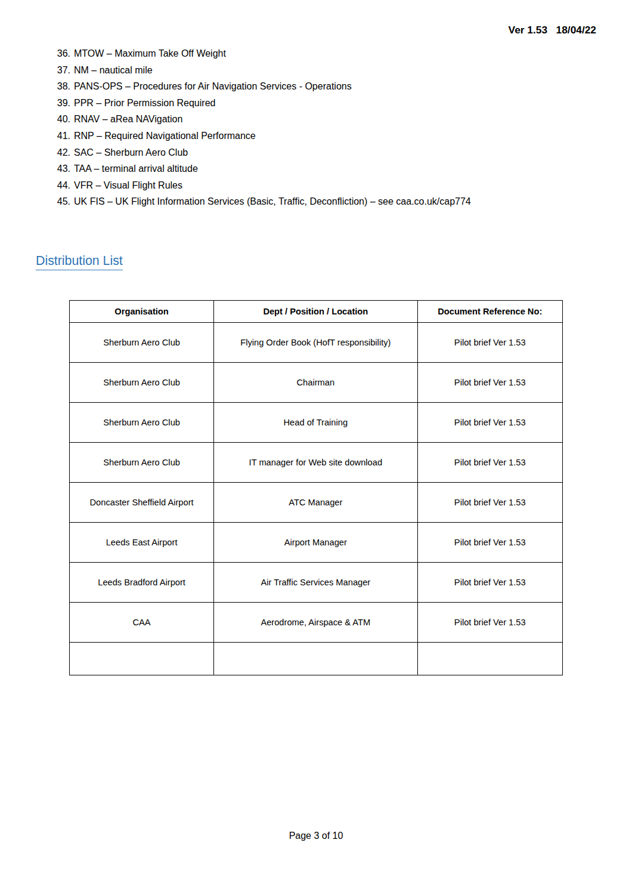Ver 1.53 18/04/22
36. MTOW – Maximum Take Off Weight
37. NM – nautical mile
38. PANS-OPS – Procedures for Air Navigation Services - Operations
39. PPR – Prior Permission Required
40. RNAV – aRea NAVigation
41. RNP – Required Navigational Performance
42. SAC – Sherburn Aero Club
43. TAA – terminal arrival altitude
44. VFR – Visual Flight Rules
45. UK FIS – UK Flight Information Services (Basic, Traffic, Deconfliction) – see caa.co.uk/cap774
Distribution List
| Organisation | Dept / Position / Location | Document Reference No: |
| --- | --- | --- |
| Sherburn Aero Club | Flying Order Book (HofT responsibility) | Pilot brief Ver 1.53 |
| Sherburn Aero Club | Chairman | Pilot brief Ver 1.53 |
| Sherburn Aero Club | Head of Training | Pilot brief Ver 1.53 |
| Sherburn Aero Club | IT manager for Web site download | Pilot brief Ver 1.53 |
| Doncaster Sheffield Airport | ATC Manager | Pilot brief Ver 1.53 |
| Leeds East Airport | Airport Manager | Pilot brief Ver 1.53 |
| Leeds Bradford Airport | Air Traffic Services Manager | Pilot brief Ver 1.53 |
| CAA | Aerodrome, Airspace & ATM | Pilot brief Ver 1.53 |
Page 3 of 10